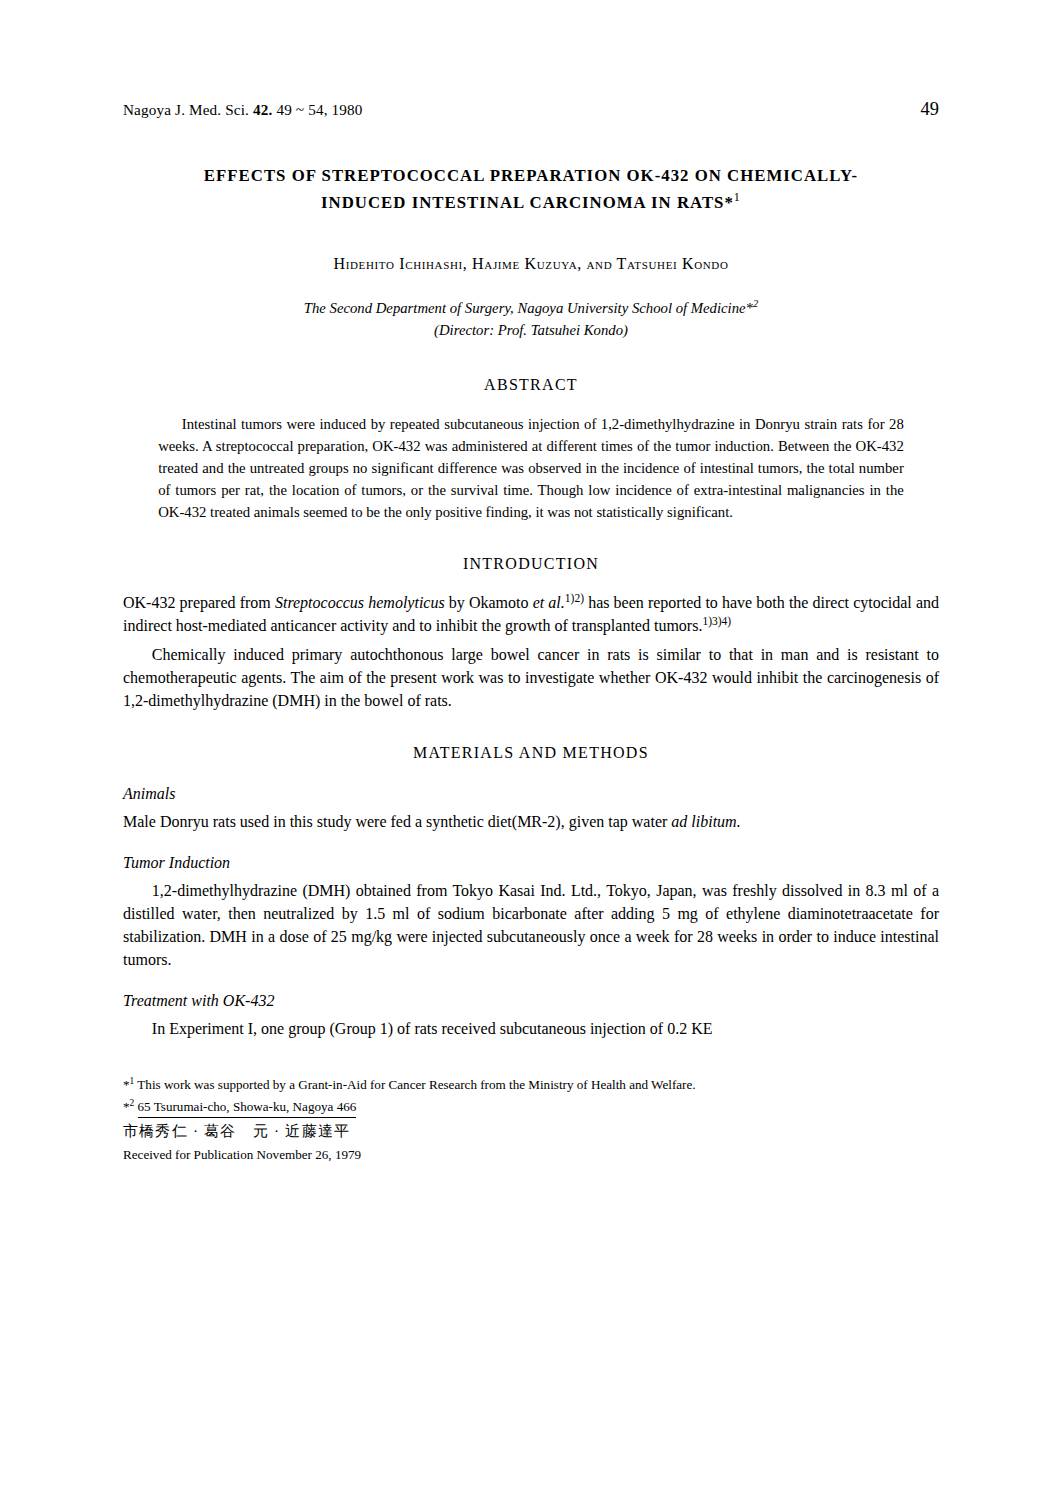Nagoya J. Med. Sci. 42. 49 ~ 54, 1980 49
Effects of Streptococcal Preparation OK-432 on Chemically-
Induced Intestinal Carcinoma in Rats*1
Hidehito Ichihashi, Hajime Kuzuya, and Tatsuhei Kondo
The Second Department of Surgery, Nagoya University School of Medicine*2
(Director: Prof. Tatsuhei Kondo)
Abstract
Intestinal tumors were induced by repeated subcutaneous injection of 1,2-dimethylhydrazine in Donryu strain rats for 28 weeks. A streptococcal preparation, OK-432 was administered at different times of the tumor induction. Between the OK-432 treated and the untreated groups no significant difference was observed in the incidence of intestinal tumors, the total number of tumors per rat, the location of tumors, or the survival time. Though low incidence of extra-intestinal malignancies in the OK-432 treated animals seemed to be the only positive finding, it was not statistically significant.
Introduction
OK-432 prepared from Streptococcus hemolyticus by Okamoto et al.1)2) has been reported to have both the direct cytocidal and indirect host-mediated anticancer activity and to inhibit the growth of transplanted tumors.1)3)4)
Chemically induced primary autochthonous large bowel cancer in rats is similar to that in man and is resistant to chemotherapeutic agents. The aim of the present work was to investigate whether OK-432 would inhibit the carcinogenesis of 1,2-dimethylhydrazine (DMH) in the bowel of rats.
Materials and Methods
Animals
Male Donryu rats used in this study were fed a synthetic diet(MR-2), given tap water ad libitum.
Tumor Induction
1,2-dimethylhydrazine (DMH) obtained from Tokyo Kasai Ind. Ltd., Tokyo, Japan, was freshly dissolved in 8.3 ml of a distilled water, then neutralized by 1.5 ml of sodium bicarbonate after adding 5 mg of ethylene diaminotetraacetate for stabilization. DMH in a dose of 25 mg/kg were injected subcutaneously once a week for 28 weeks in order to induce intestinal tumors.
Treatment with OK-432
In Experiment I, one group (Group 1) of rats received subcutaneous injection of 0.2 KE
*1 This work was supported by a Grant-in-Aid for Cancer Research from the Ministry of Health and Welfare.
*2 65 Tsurumai-cho, Showa-ku, Nagoya 466
市橋秀仁 · 葛谷　元 · 近藤達平
Received for Publication November 26, 1979